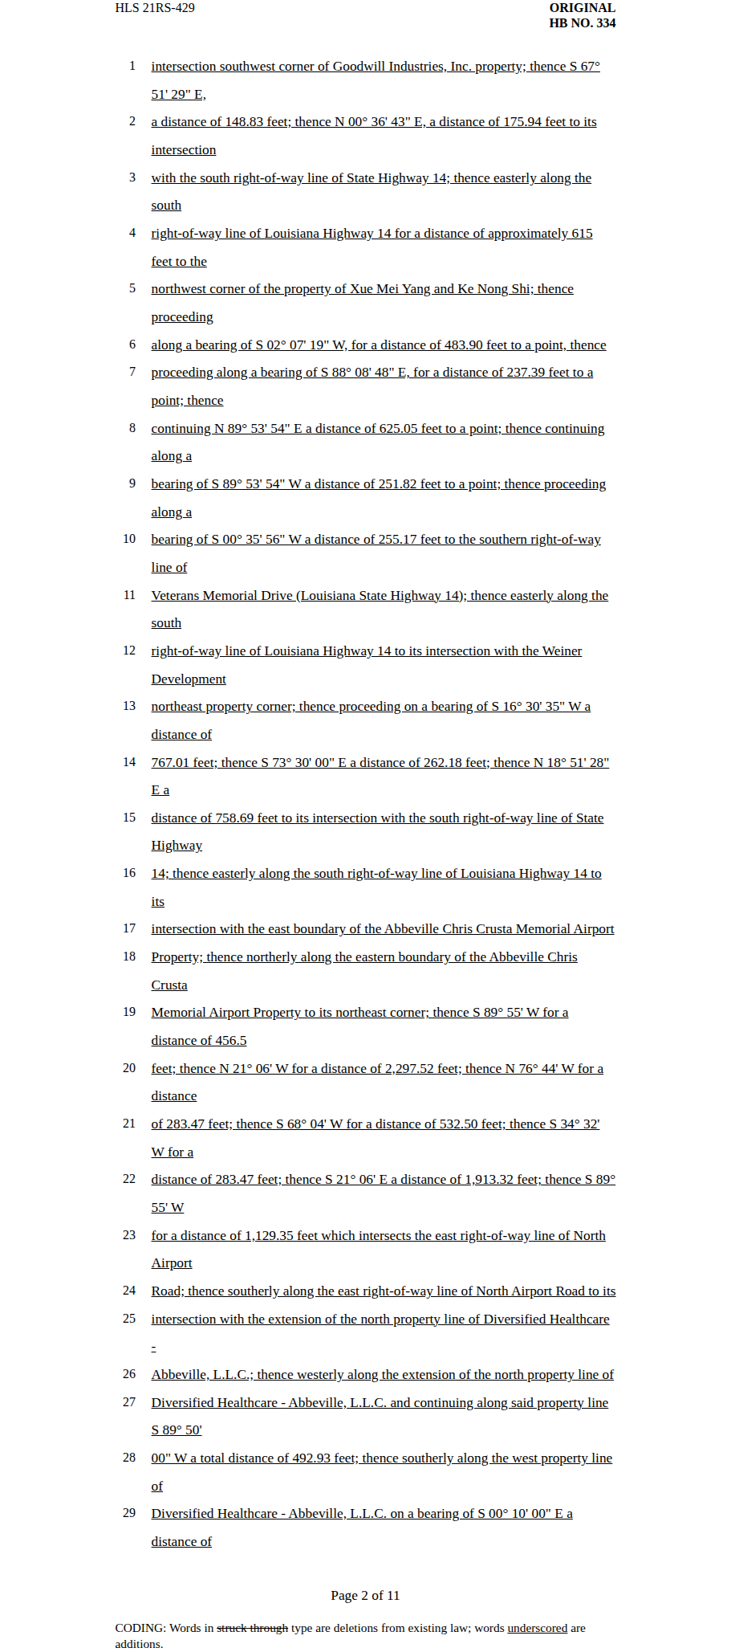HLS 21RS-429
ORIGINAL
HB NO. 334
intersection southwest corner of Goodwill Industries, Inc. property; thence S 67° 51' 29" E,
a distance of 148.83 feet; thence N 00° 36' 43" E, a distance of 175.94 feet to its intersection
with the south right-of-way line of State Highway 14; thence easterly along the south
right-of-way line of Louisiana Highway 14 for a distance of approximately 615 feet to the
northwest corner of the property of Xue Mei Yang and Ke Nong Shi; thence proceeding
along a bearing of S 02° 07' 19" W, for a distance of 483.90 feet to a point, thence
proceeding along a bearing of S 88° 08' 48" E, for a distance of 237.39 feet to a point; thence
continuing N 89° 53' 54" E a distance of 625.05 feet to a point; thence continuing along a
bearing of S 89° 53' 54" W a distance of 251.82 feet to a point; thence proceeding along a
bearing of S 00° 35' 56" W a distance of 255.17 feet to the southern right-of-way line of
Veterans Memorial Drive (Louisiana State Highway 14); thence easterly along the south
right-of-way line of Louisiana Highway 14 to its intersection with the Weiner Development
northeast property corner; thence proceeding on a bearing of S 16° 30' 35" W a distance of
767.01 feet; thence S 73° 30' 00" E a distance of 262.18 feet; thence N 18° 51' 28" E a
distance of 758.69 feet to its intersection with the south right-of-way line of State Highway
14; thence easterly along the south right-of-way line of Louisiana Highway 14 to its
intersection with the east boundary of the Abbeville Chris Crusta Memorial Airport
Property; thence northerly along the eastern boundary of the Abbeville Chris Crusta
Memorial Airport Property to its northeast corner; thence S 89° 55' W for a distance of 456.5
feet; thence N 21° 06' W for a distance of 2,297.52 feet; thence N 76° 44' W for a distance
of 283.47 feet; thence S 68° 04' W for a distance of 532.50 feet; thence S 34° 32' W for a
distance of 283.47 feet; thence S 21° 06' E a distance of 1,913.32 feet; thence S 89° 55' W
for a distance of 1,129.35 feet which intersects the east right-of-way line of North Airport
Road; thence southerly along the east right-of-way line of North Airport Road to its
intersection with the extension of the north property line of Diversified Healthcare -
Abbeville, L.L.C.; thence westerly along the extension of the north property line of
Diversified Healthcare - Abbeville, L.L.C. and continuing along said property line S 89° 50'
00" W a total distance of 492.93 feet; thence southerly along the west property line of
Diversified Healthcare - Abbeville, L.L.C. on a bearing of S 00° 10' 00" E a distance of
Page 2 of 11
CODING: Words in struck through type are deletions from existing law; words underscored are additions.